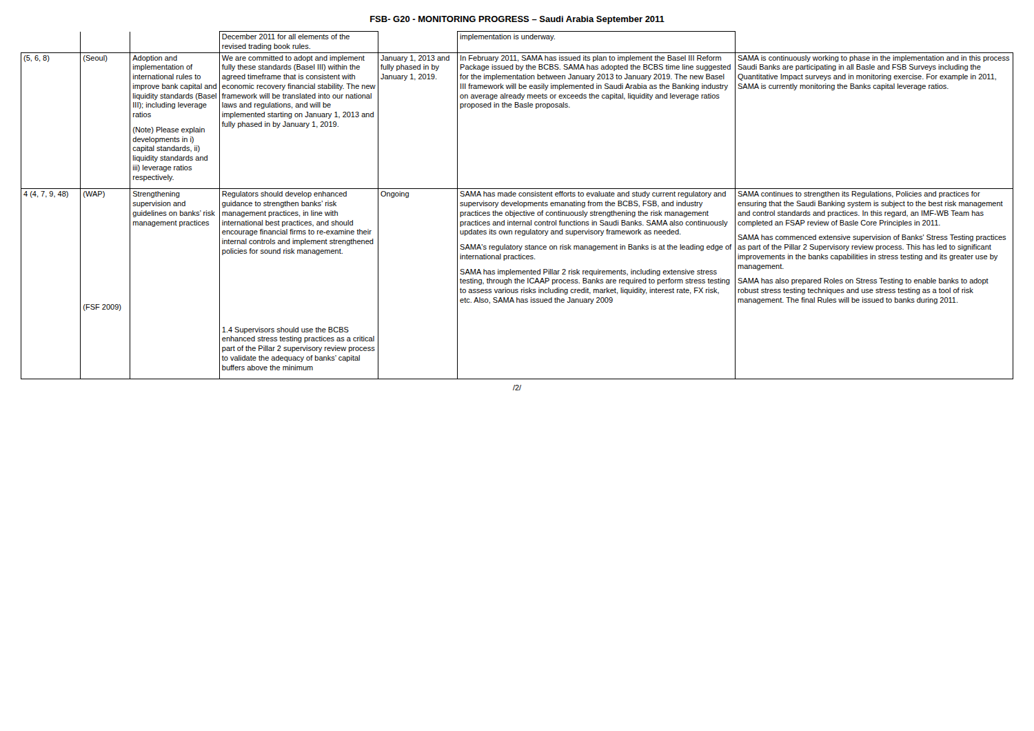FSB- G20 - MONITORING PROGRESS – Saudi Arabia September 2011
| | | | December 2011 for all elements of the revised trading book rules. | | implementation is underway. | |
| (5, 6, 8) | (Seoul) | Adoption and implementation of international rules to improve bank capital and liquidity standards (Basel III); including leverage ratios (Note) Please explain developments in i) capital standards, ii) liquidity standards and iii) leverage ratios respectively. | We are committed to adopt and implement fully these standards (Basel III) within the agreed timeframe that is consistent with economic recovery financial stability. The new framework will be translated into our national laws and regulations, and will be implemented starting on January 1, 2013 and fully phased in by January 1, 2019. | January 1, 2013 and fully phased in by January 1, 2019. | In February 2011, SAMA has issued its plan to implement the Basel III Reform Package issued by the BCBS. SAMA has adopted the BCBS time line suggested for the implementation between January 2013 to January 2019. The new Basel III framework will be easily implemented in Saudi Arabia as the Banking industry on average already meets or exceeds the capital, liquidity and leverage ratios proposed in the Basle proposals. | SAMA is continuously working to phase in the implementation and in this process Saudi Banks are participating in all Basle and FSB Surveys including the Quantitative Impact surveys and in monitoring exercise. For example in 2011, SAMA is currently monitoring the Banks capital leverage ratios. |
| 4 (4, 7, 9, 48) | (WAP) (FSF 2009) | Strengthening supervision and guidelines on banks’ risk management practices | Regulators should develop enhanced guidance to strengthen banks’ risk management practices, in line with international best practices, and should encourage financial firms to re-examine their internal controls and implement strengthened policies for sound risk management. 1.4 Supervisors should use the BCBS enhanced stress testing practices as a critical part of the Pillar 2 supervisory review process to validate the adequacy of banks’ capital buffers above the minimum | Ongoing | SAMA has made consistent efforts to evaluate and study current regulatory and supervisory developments emanating from the BCBS, FSB, and industry practices the objective of continuously strengthening the risk management practices and internal control functions in Saudi Banks. SAMA also continuously updates its own regulatory and supervisory framework as needed. SAMA's regulatory stance on risk management in Banks is at the leading edge of international practices. SAMA has implemented Pillar 2 risk requirements, including extensive stress testing, through the ICAAP process. Banks are required to perform stress testing to assess various risks including credit, market, liquidity, interest rate, FX risk, etc. Also, SAMA has issued the January 2009 | SAMA continues to strengthen its Regulations, Policies and practices for ensuring that the Saudi Banking system is subject to the best risk management and control standards and practices. In this regard, an IMF-WB Team has completed an FSAP review of Basle Core Principles in 2011. SAMA has commenced extensive supervision of Banks' Stress Testing practices as part of the Pillar 2 Supervisory review process. This has led to significant improvements in the banks capabilities in stress testing and its greater use by management. SAMA has also prepared Roles on Stress Testing to enable banks to adopt robust stress testing techniques and use stress testing as a tool of risk management. The final Rules will be issued to banks during 2011. |
/2/